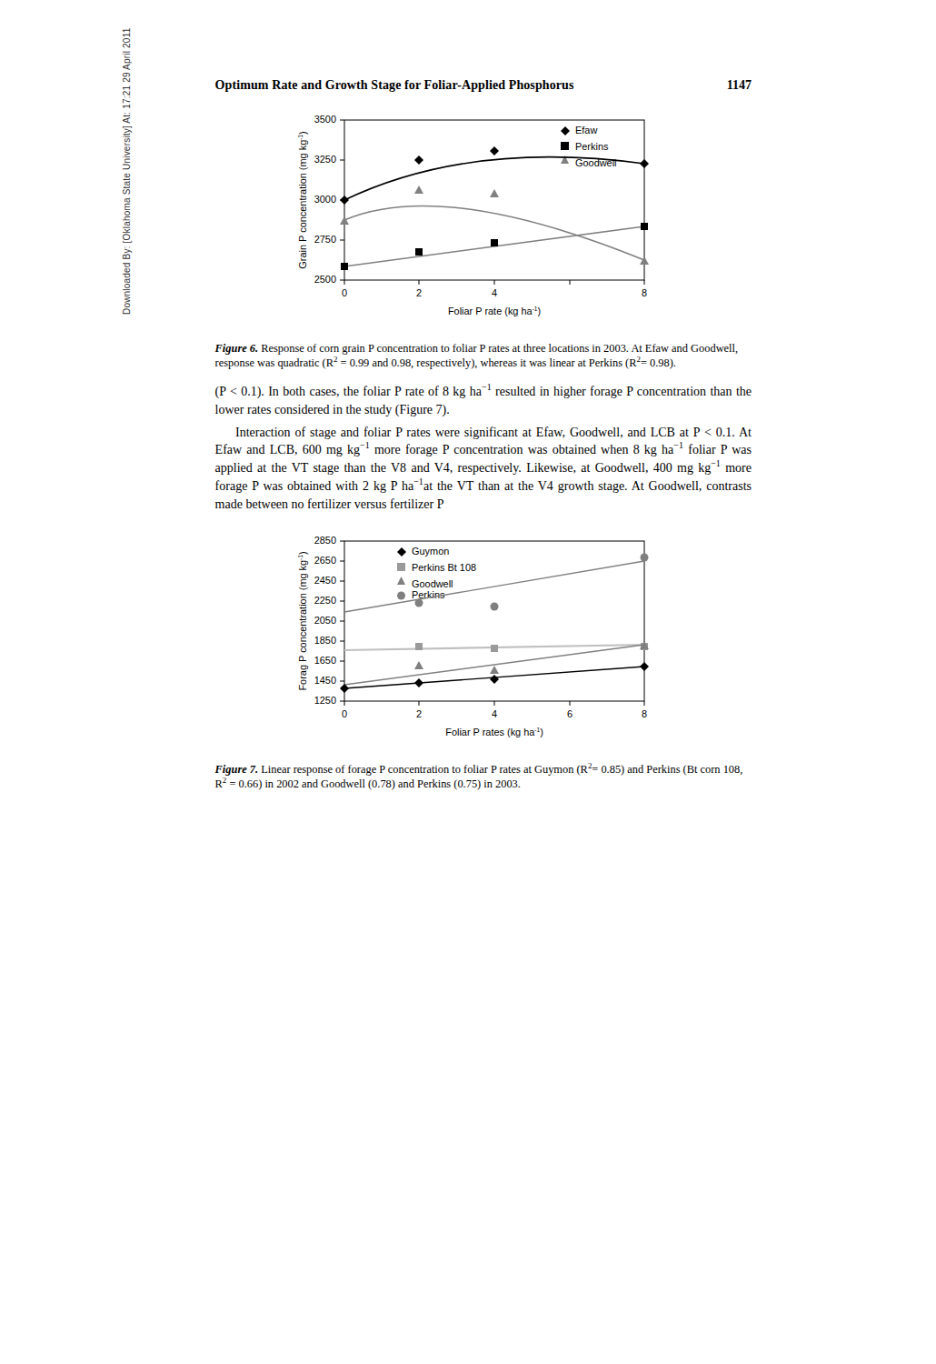Downloaded By: [Oklahoma State University] At: 17:21 29 April 2011
Optimum Rate and Growth Stage for Foliar-Applied Phosphorus 1147
2500 2750 3000 3250 3500 0 2 4 8 Foliar P rate (kg ha-1) Grain P concentration (mg kg-1) Efaw Perkins Goodwell
Figure 6. Response of corn grain P concentration to foliar P rates at three locations in 2003. At Efaw and Goodwell, response was quadratic (R2 = 0.99 and 0.98, respectively), whereas it was linear at Perkins (R2= 0.98).
(P < 0.1). In both cases, the foliar P rate of 8 kg ha−1 resulted in higher forage P concentration than the lower rates considered in the study (Figure 7).
Interaction of stage and foliar P rates were significant at Efaw, Goodwell, and LCB at P < 0.1. At Efaw and LCB, 600 mg kg−1 more forage P concentration was obtained when 8 kg ha−1 foliar P was applied at the VT stage than the V8 and V4, respectively. Likewise, at Goodwell, 400 mg kg−1 more forage P was obtained with 2 kg P ha−1at the VT than at the V4 growth stage. At Goodwell, contrasts made between no fertilizer versus fertilizer P
1250 1450 1650 1850 2050 2250 2450 2650 2850 0 2 4 6 8 Foliar P rates (kg ha-1) Forag P concentration (mg kg-1) Guymon Perkins Bt 108 Goodwell Perkins
Figure 7. Linear response of forage P concentration to foliar P rates at Guymon (R2= 0.85) and Perkins (Bt corn 108, R2 = 0.66) in 2002 and Goodwell (0.78) and Perkins (0.75) in 2003.